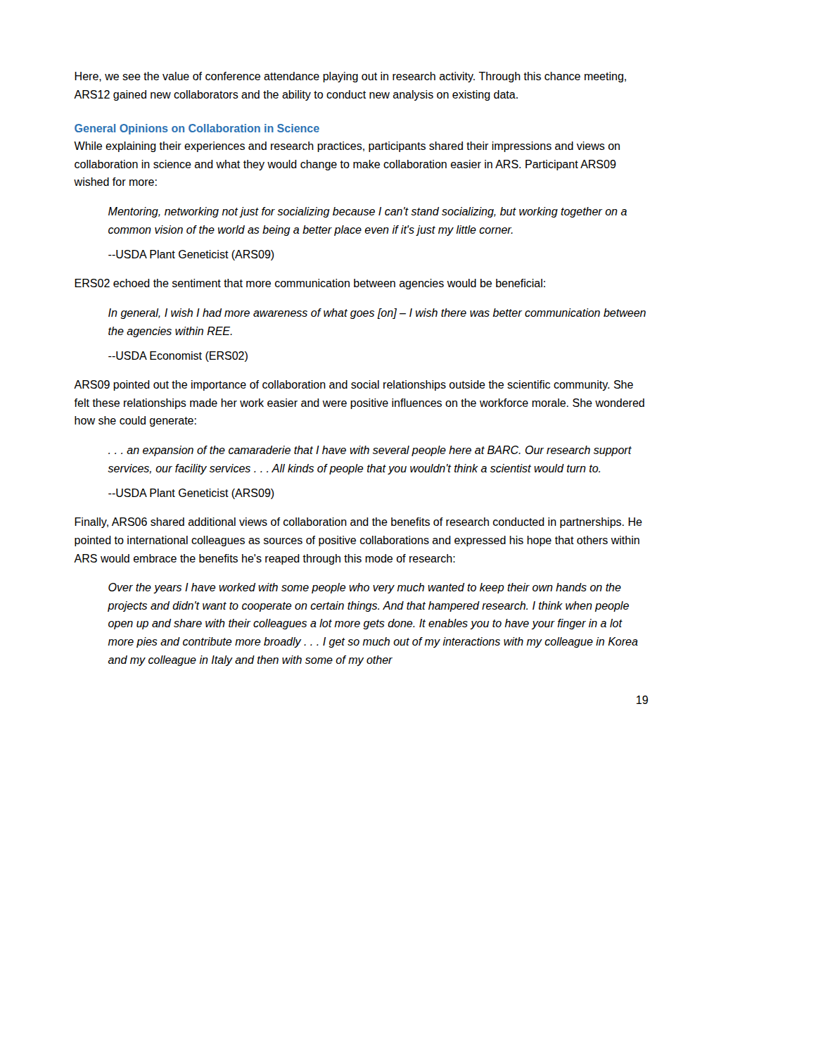Here, we see the value of conference attendance playing out in research activity. Through this chance meeting, ARS12 gained new collaborators and the ability to conduct new analysis on existing data.
General Opinions on Collaboration in Science
While explaining their experiences and research practices, participants shared their impressions and views on collaboration in science and what they would change to make collaboration easier in ARS. Participant ARS09 wished for more:
Mentoring, networking not just for socializing because I can't stand socializing, but working together on a common vision of the world as being a better place even if it's just my little corner.
--USDA Plant Geneticist (ARS09)
ERS02 echoed the sentiment that more communication between agencies would be beneficial:
In general, I wish I had more awareness of what goes [on] – I wish there was better communication between the agencies within REE.
--USDA Economist (ERS02)
ARS09 pointed out the importance of collaboration and social relationships outside the scientific community. She felt these relationships made her work easier and were positive influences on the workforce morale. She wondered how she could generate:
. . . an expansion of the camaraderie that I have with several people here at BARC. Our research support services, our facility services . . . All kinds of people that you wouldn't think a scientist would turn to.
--USDA Plant Geneticist (ARS09)
Finally, ARS06 shared additional views of collaboration and the benefits of research conducted in partnerships. He pointed to international colleagues as sources of positive collaborations and expressed his hope that others within ARS would embrace the benefits he's reaped through this mode of research:
Over the years I have worked with some people who very much wanted to keep their own hands on the projects and didn't want to cooperate on certain things. And that hampered research. I think when people open up and share with their colleagues a lot more gets done. It enables you to have your finger in a lot more pies and contribute more broadly . . . I get so much out of my interactions with my colleague in Korea and my colleague in Italy and then with some of my other
19